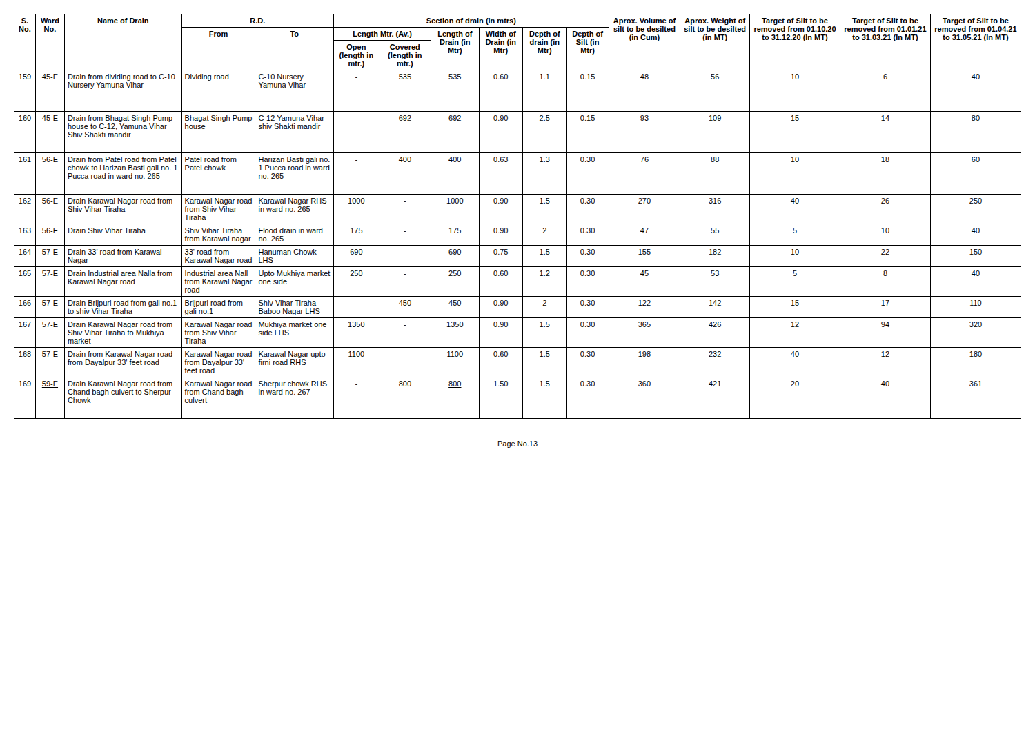| S. No. | Ward No. | Name of Drain | R.D. | Section of drain (in mtrs) | Aprox. Volume of silt to be desilted (in Cum) | Aprox. Weight of silt to be desilted (in MT) | Target of Silt to be removed from 01.10.20 to 31.12.20 (In MT) | Target of Silt to be removed from 01.01.21 to 31.03.21 (In MT) | Target of Silt to be removed from 01.04.21 to 31.05.21 (In MT) |
| --- | --- | --- | --- | --- | --- | --- | --- | --- | --- |
| From | To | Length Mtr. (Av.) | Length of Drain (in Mtr) | Width of Drain (in Mtr) | Depth of drain (in Mtr) | Depth of Silt (in Mtr) |
| Open (length in mtr.) | Covered (length in mtr.) |
| 159 | 45-E | Drain from dividing road to C-10 Nursery Yamuna Vihar | Dividing road | C-10 Nursery Yamuna Vihar | - | 535 | 535 | 0.60 | 1.1 | 0.15 | 48 | 56 | 10 | 6 | 40 |
| 160 | 45-E | Drain from Bhagat Singh Pump house to C-12, Yamuna Vihar Shiv Shakti mandir | Bhagat Singh Pump house | C-12 Yamuna Vihar shiv Shakti mandir | - | 692 | 692 | 0.90 | 2.5 | 0.15 | 93 | 109 | 15 | 14 | 80 |
| 161 | 56-E | Drain from Patel road from Patel chowk to Harizan Basti gali no. 1 Pucca road in ward no. 265 | Patel road from Patel chowk | Harizan Basti gali no. 1 Pucca road in ward no. 265 | - | 400 | 400 | 0.63 | 1.3 | 0.30 | 76 | 88 | 10 | 18 | 60 |
| 162 | 56-E | Drain Karawal Nagar road from Shiv Vihar Tiraha | Karawal Nagar road from Shiv Vihar Tiraha | Karawal Nagar RHS in ward no. 265 | 1000 | - | 1000 | 0.90 | 1.5 | 0.30 | 270 | 316 | 40 | 26 | 250 |
| 163 | 56-E | Drain Shiv Vihar Tiraha | Shiv Vihar Tiraha from Karawal nagar | Flood drain in ward no. 265 | 175 | - | 175 | 0.90 | 2 | 0.30 | 47 | 55 | 5 | 10 | 40 |
| 164 | 57-E | Drain 33' road from Karawal Nagar | 33' road from Karawal Nagar road | Hanuman Chowk LHS | 690 | - | 690 | 0.75 | 1.5 | 0.30 | 155 | 182 | 10 | 22 | 150 |
| 165 | 57-E | Drain Industrial area Nalla from Karawal Nagar road | Industrial area Nall from Karawal Nagar road | Upto Mukhiya market one side | 250 | - | 250 | 0.60 | 1.2 | 0.30 | 45 | 53 | 5 | 8 | 40 |
| 166 | 57-E | Drain Brijpuri road from gali no.1 to shiv Vihar Tiraha | Brijpuri road from gali no.1 | Shiv Vihar Tiraha Baboo Nagar LHS | - | 450 | 450 | 0.90 | 2 | 0.30 | 122 | 142 | 15 | 17 | 110 |
| 167 | 57-E | Drain Karawal Nagar road from Shiv Vihar Tiraha to Mukhiya market | Karawal Nagar road from Shiv Vihar Tiraha | Mukhiya market one side LHS | 1350 | - | 1350 | 0.90 | 1.5 | 0.30 | 365 | 426 | 12 | 94 | 320 |
| 168 | 57-E | Drain from Karawal Nagar road from Dayalpur 33' feet road | Karawal Nagar road from Dayalpur 33' feet road | Karawal Nagar upto firni road RHS | 1100 | - | 1100 | 0.60 | 1.5 | 0.30 | 198 | 232 | 40 | 12 | 180 |
| 169 | 59-E | Drain Karawal Nagar road from Chand bagh culvert to Sherpur Chowk | Karawal Nagar road from Chand bagh culvert | Sherpur chowk RHS in ward no. 267 | - | 800 | 800 | 1.50 | 1.5 | 0.30 | 360 | 421 | 20 | 40 | 361 |
Page No.13